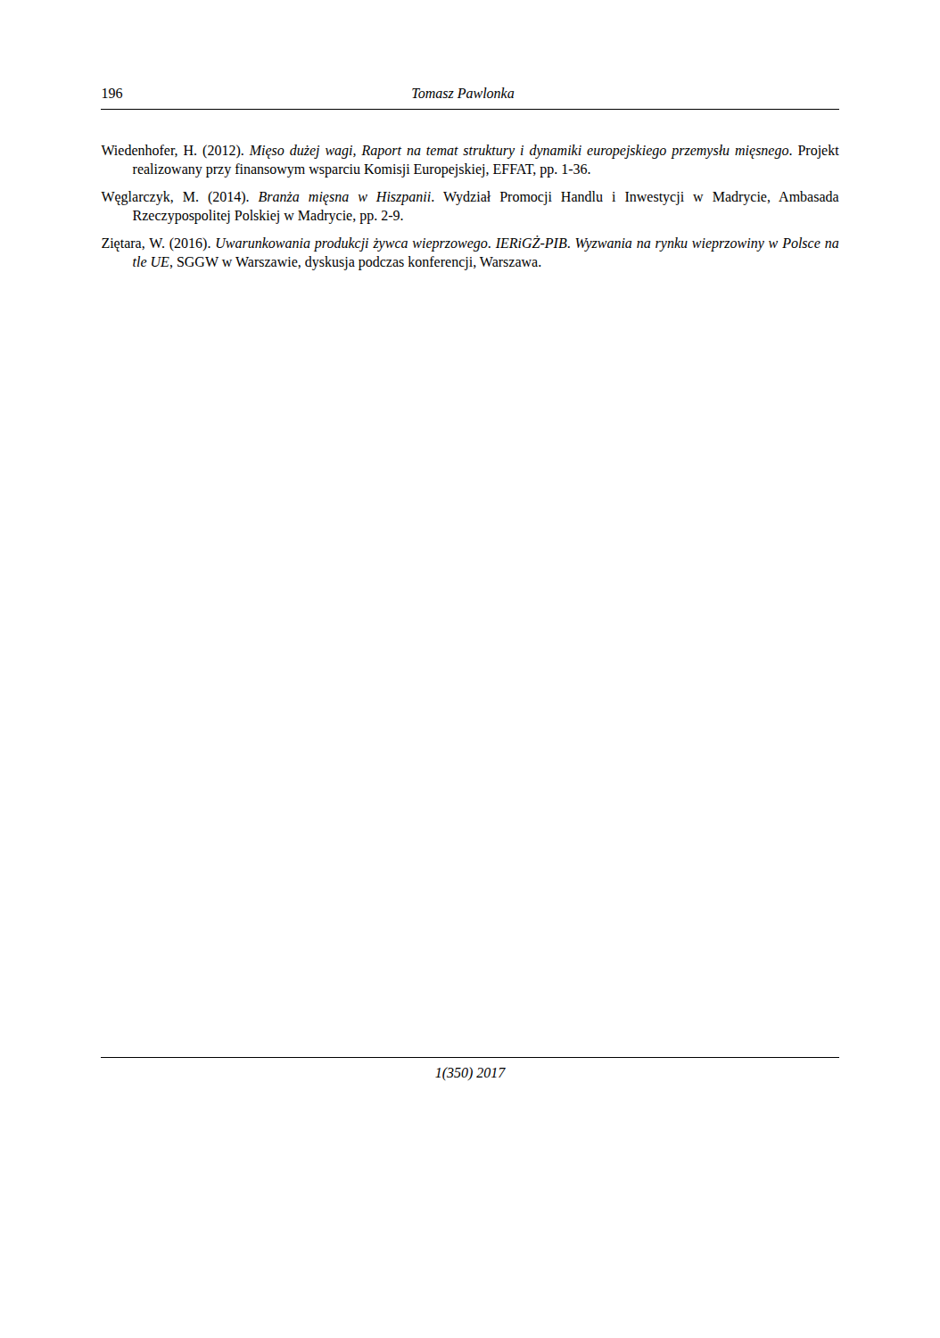196 Tomasz Pawlonka
Wiedenhofer, H. (2012). Mięso dużej wagi, Raport na temat struktury i dynamiki europejskiego przemysłu mięsnego. Projekt realizowany przy finansowym wsparciu Komisji Europejskiej, EFFAT, pp. 1-36.
Węglarczyk, M. (2014). Branża mięsna w Hiszpanii. Wydział Promocji Handlu i Inwestycji w Madrycie, Ambasada Rzeczypospolitej Polskiej w Madrycie, pp. 2-9.
Ziętara, W. (2016). Uwarunkowania produkcji żywca wieprzowego. IERiGŻ-PIB. Wyzwania na rynku wieprzowiny w Polsce na tle UE, SGGW w Warszawie, dyskusja podczas konferencji, Warszawa.
1(350) 2017